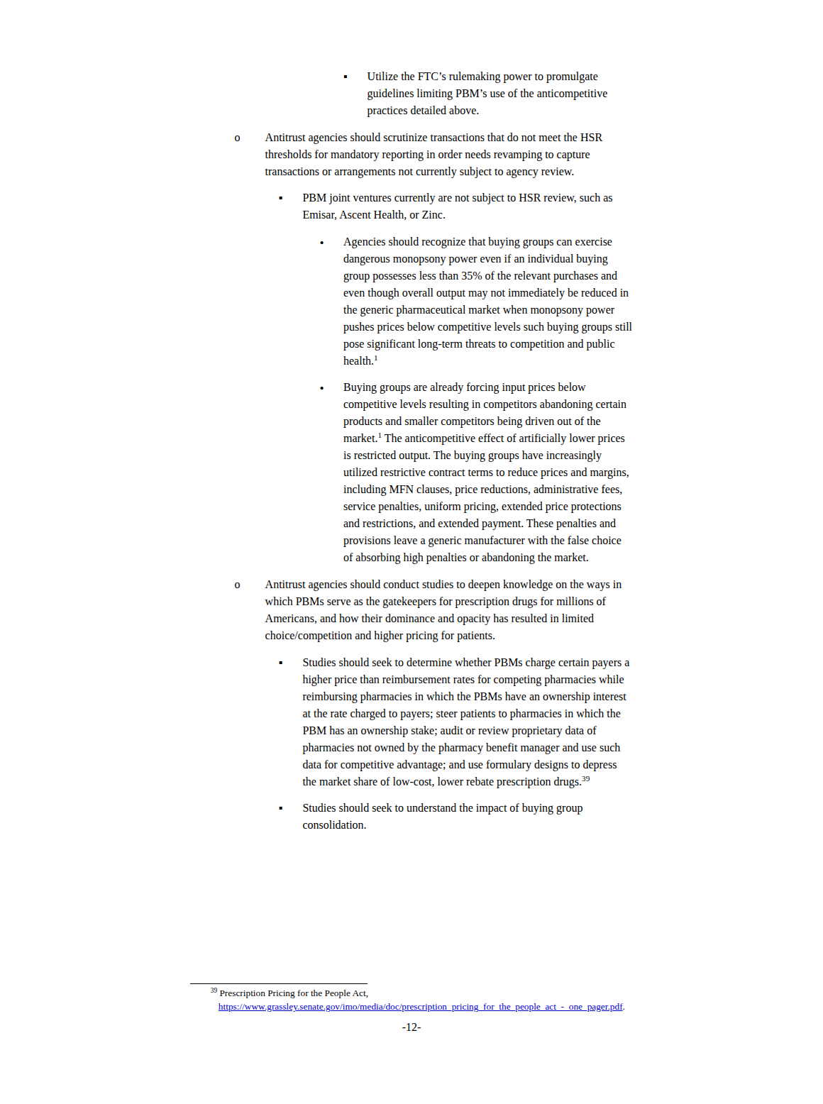Utilize the FTC’s rulemaking power to promulgate guidelines limiting PBM’s use of the anticompetitive practices detailed above.
Antitrust agencies should scrutinize transactions that do not meet the HSR thresholds for mandatory reporting in order needs revamping to capture transactions or arrangements not currently subject to agency review.
PBM joint ventures currently are not subject to HSR review, such as Emisar, Ascent Health, or Zinc.
Agencies should recognize that buying groups can exercise dangerous monopsony power even if an individual buying group possesses less than 35% of the relevant purchases and even though overall output may not immediately be reduced in the generic pharmaceutical market when monopsony power pushes prices below competitive levels such buying groups still pose significant long-term threats to competition and public health.1
Buying groups are already forcing input prices below competitive levels resulting in competitors abandoning certain products and smaller competitors being driven out of the market.1 The anticompetitive effect of artificially lower prices is restricted output. The buying groups have increasingly utilized restrictive contract terms to reduce prices and margins, including MFN clauses, price reductions, administrative fees, service penalties, uniform pricing, extended price protections and restrictions, and extended payment. These penalties and provisions leave a generic manufacturer with the false choice of absorbing high penalties or abandoning the market.
Antitrust agencies should conduct studies to deepen knowledge on the ways in which PBMs serve as the gatekeepers for prescription drugs for millions of Americans, and how their dominance and opacity has resulted in limited choice/competition and higher pricing for patients.
Studies should seek to determine whether PBMs charge certain payers a higher price than reimbursement rates for competing pharmacies while reimbursing pharmacies in which the PBMs have an ownership interest at the rate charged to payers; steer patients to pharmacies in which the PBM has an ownership stake; audit or review proprietary data of pharmacies not owned by the pharmacy benefit manager and use such data for competitive advantage; and use formulary designs to depress the market share of low-cost, lower rebate prescription drugs.39
Studies should seek to understand the impact of buying group consolidation.
39 Prescription Pricing for the People Act,
https://www.grassley.senate.gov/imo/media/doc/prescription_pricing_for_the_people_act_-_one_pager.pdf.
-12-